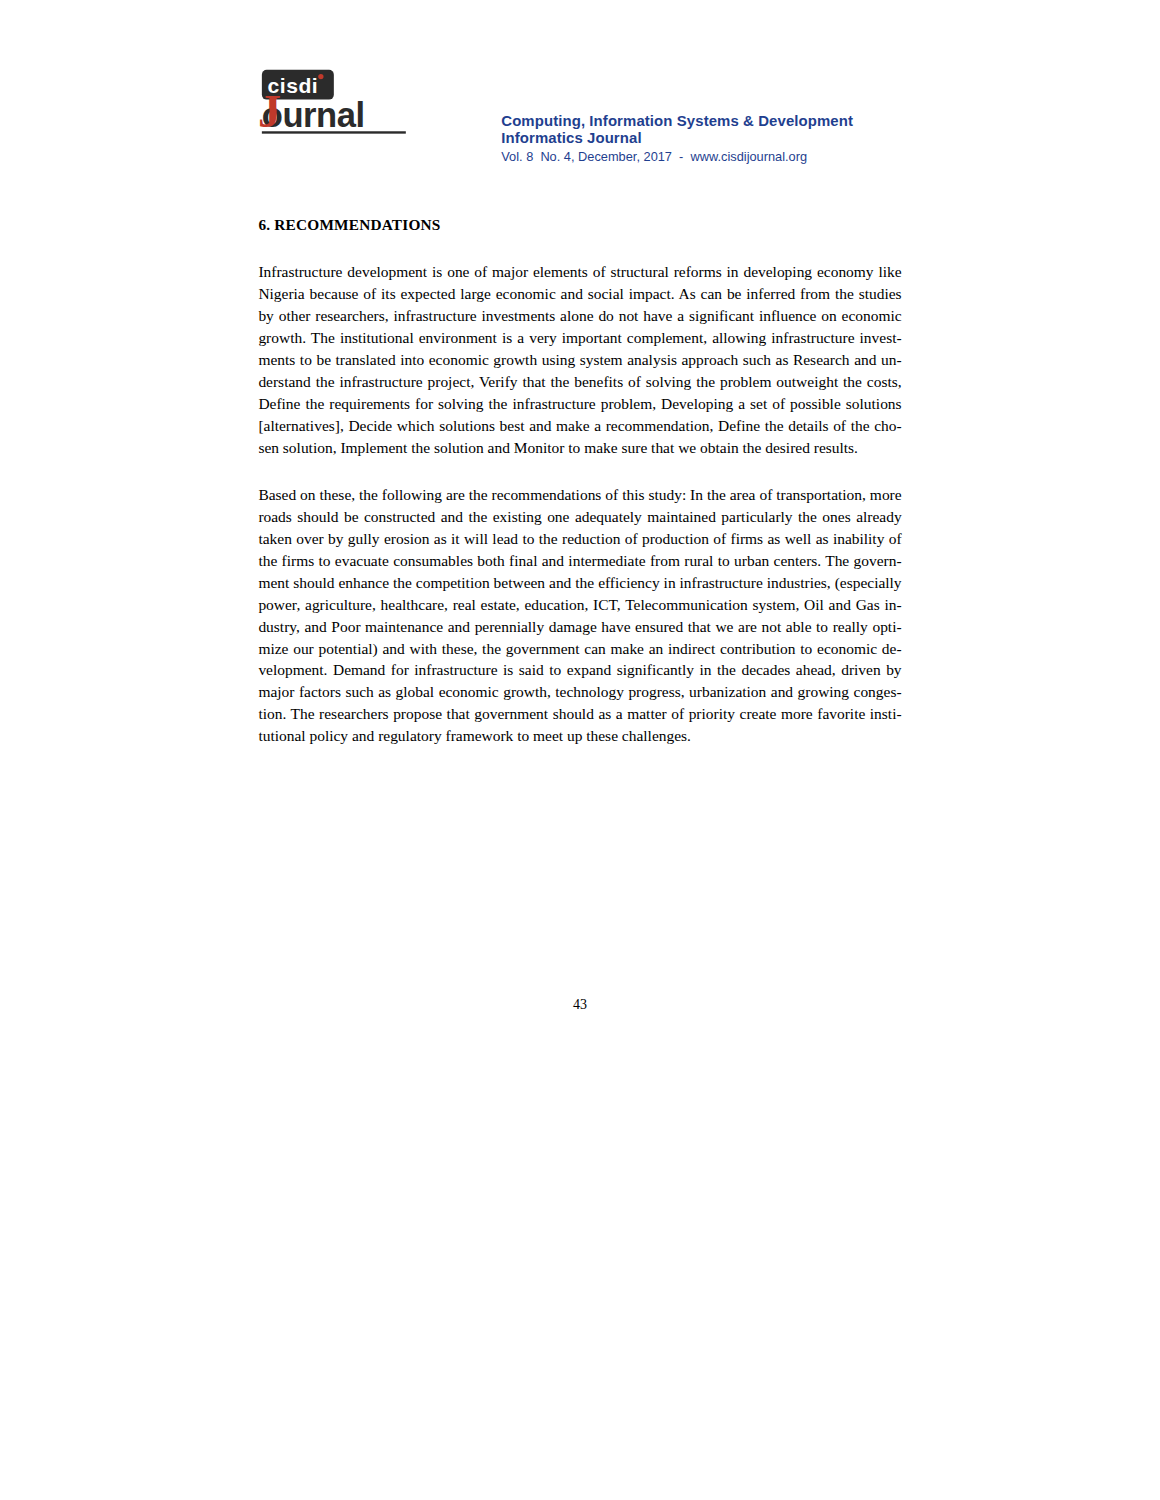cisdi ournal J
Computing, Information Systems & Development Informatics Journal
Vol. 8 No. 4, December, 2017 - www.cisdijournal.org
6. RECOMMENDATIONS
Infrastructure development is one of major elements of structural reforms in developing economy like Nigeria because of its expected large economic and social impact. As can be inferred from the studies by other researchers, infrastructure investments alone do not have a significant influence on economic growth. The institutional environment is a very important complement, allowing infrastructure investments to be translated into economic growth using system analysis approach such as Research and understand the infrastructure project, Verify that the benefits of solving the problem outweight the costs, Define the requirements for solving the infrastructure problem, Developing a set of possible solutions [alternatives], Decide which solutions best and make a recommendation, Define the details of the chosen solution, Implement the solution and Monitor to make sure that we obtain the desired results.
Based on these, the following are the recommendations of this study: In the area of transportation, more roads should be constructed and the existing one adequately maintained particularly the ones already taken over by gully erosion as it will lead to the reduction of production of firms as well as inability of the firms to evacuate consumables both final and intermediate from rural to urban centers. The government should enhance the competition between and the efficiency in infrastructure industries, (especially power, agriculture, healthcare, real estate, education, ICT, Telecommunication system, Oil and Gas industry, and Poor maintenance and perennially damage have ensured that we are not able to really optimize our potential) and with these, the government can make an indirect contribution to economic development. Demand for infrastructure is said to expand significantly in the decades ahead, driven by major factors such as global economic growth, technology progress, urbanization and growing congestion. The researchers propose that government should as a matter of priority create more favorite institutional policy and regulatory framework to meet up these challenges.
43